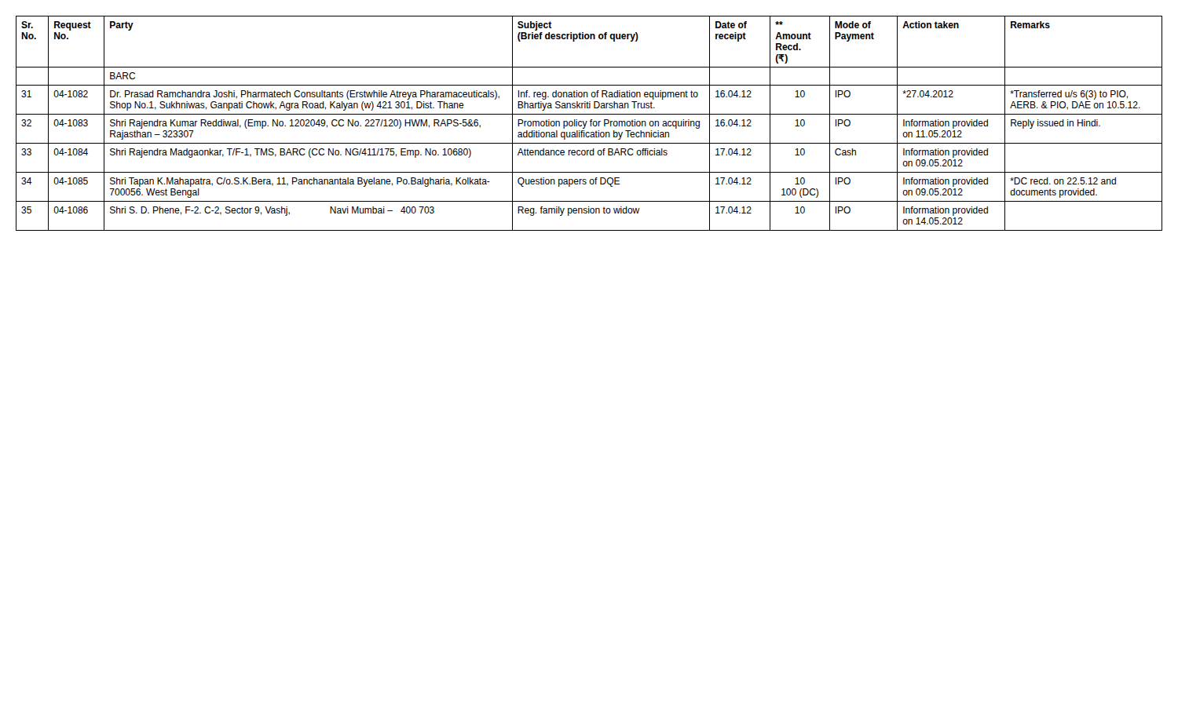| Sr. No. | Request No. | Party | Subject (Brief description of query) | Date of receipt | ** Amount Recd. (₹) | Mode of Payment | Action taken | Remarks |
| --- | --- | --- | --- | --- | --- | --- | --- | --- |
| | | BARC | | | | | | |
| 31 | 04-1082 | Dr. Prasad Ramchandra Joshi, Pharmatech Consultants (Erstwhile Atreya Pharamaceuticals), Shop No.1, Sukhniwas, Ganpati Chowk, Agra Road, Kalyan (w) 421 301, Dist. Thane | Inf. reg. donation of Radiation equipment to Bhartiya Sanskriti Darshan Trust. | 16.04.12 | 10 | IPO | *27.04.2012 | *Transferred u/s 6(3) to PIO, AERB. & PIO, DAE on 10.5.12. |
| 32 | 04-1083 | Shri Rajendra Kumar Reddiwal, (Emp. No. 1202049, CC No. 227/120) HWM, RAPS-5&6, Rajasthan – 323307 | Promotion policy for Promotion on acquiring additional qualification by Technician | 16.04.12 | 10 | IPO | Information provided on 11.05.2012 | Reply issued in Hindi. |
| 33 | 04-1084 | Shri Rajendra Madgaonkar, T/F-1, TMS, BARC (CC No. NG/411/175, Emp. No. 10680) | Attendance record of BARC officials | 17.04.12 | 10 | Cash | Information provided on 09.05.2012 | |
| 34 | 04-1085 | Shri Tapan K.Mahapatra, C/o.S.K.Bera, 11, Panchanantala Byelane, Po.Balgharia, Kolkata-700056. West Bengal | Question papers of DQE | 17.04.12 | 10 100 (DC) | IPO | Information provided on 09.05.2012 | *DC recd. on 22.5.12 and documents provided. |
| 35 | 04-1086 | Shri S. D. Phene, F-2. C-2, Sector 9, Vashj, Navi Mumbai – 400 703 | Reg. family pension to widow | 17.04.12 | 10 | IPO | Information provided on 14.05.2012 | |